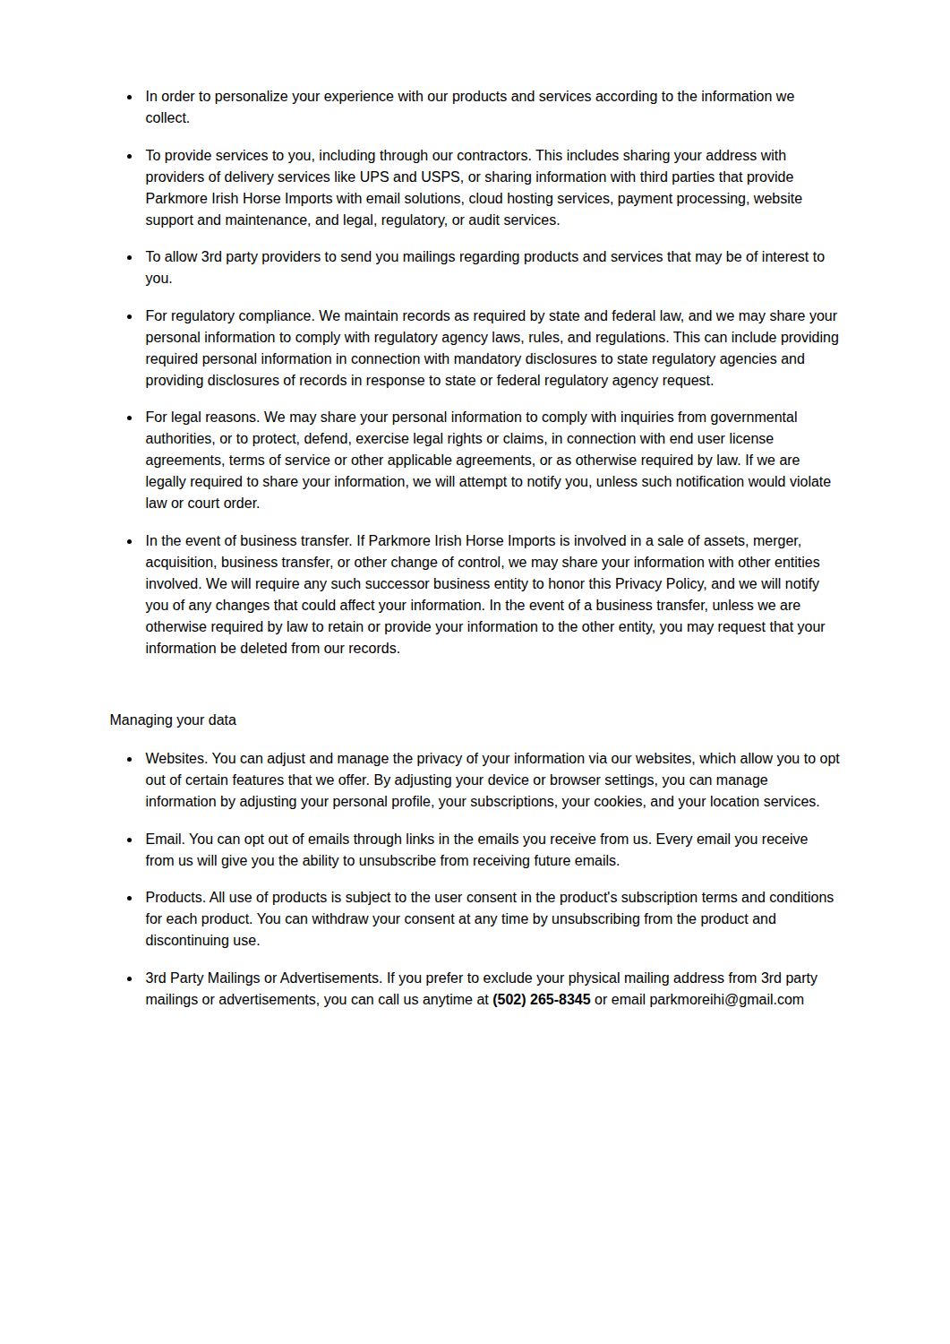In order to personalize your experience with our products and services according to the information we collect.
To provide services to you, including through our contractors. This includes sharing your address with providers of delivery services like UPS and USPS, or sharing information with third parties that provide Parkmore Irish Horse Imports with email solutions, cloud hosting services, payment processing, website support and maintenance, and legal, regulatory, or audit services.
To allow 3rd party providers to send you mailings regarding products and services that may be of interest to you.
For regulatory compliance. We maintain records as required by state and federal law, and we may share your personal information to comply with regulatory agency laws, rules, and regulations. This can include providing required personal information in connection with mandatory disclosures to state regulatory agencies and providing disclosures of records in response to state or federal regulatory agency request.
For legal reasons. We may share your personal information to comply with inquiries from governmental authorities, or to protect, defend, exercise legal rights or claims, in connection with end user license agreements, terms of service or other applicable agreements, or as otherwise required by law. If we are legally required to share your information, we will attempt to notify you, unless such notification would violate law or court order.
In the event of business transfer. If Parkmore Irish Horse Imports is involved in a sale of assets, merger, acquisition, business transfer, or other change of control, we may share your information with other entities involved. We will require any such successor business entity to honor this Privacy Policy, and we will notify you of any changes that could affect your information. In the event of a business transfer, unless we are otherwise required by law to retain or provide your information to the other entity, you may request that your information be deleted from our records.
Managing your data
Websites. You can adjust and manage the privacy of your information via our websites, which allow you to opt out of certain features that we offer. By adjusting your device or browser settings, you can manage information by adjusting your personal profile, your subscriptions, your cookies, and your location services.
Email. You can opt out of emails through links in the emails you receive from us. Every email you receive from us will give you the ability to unsubscribe from receiving future emails.
Products. All use of products is subject to the user consent in the product's subscription terms and conditions for each product. You can withdraw your consent at any time by unsubscribing from the product and discontinuing use.
3rd Party Mailings or Advertisements. If you prefer to exclude your physical mailing address from 3rd party mailings or advertisements, you can call us anytime at (502) 265-8345 or email parkmoreihi@gmail.com